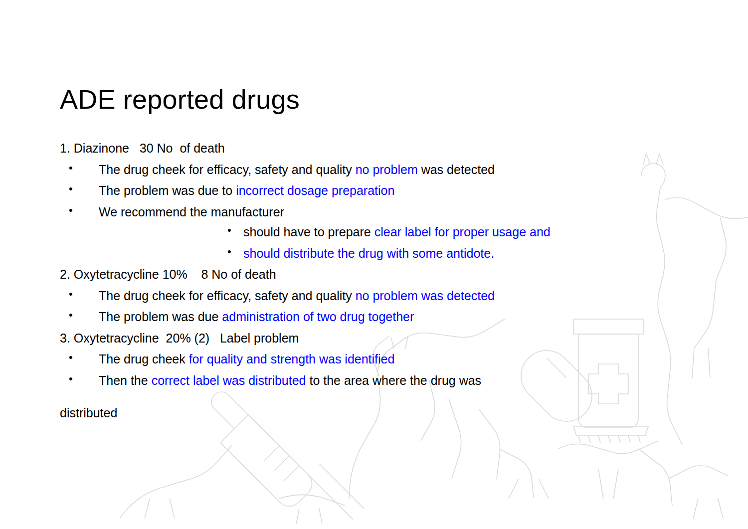ADE reported drugs
1. Diazinone 30 No of death
The drug cheek for efficacy, safety and quality no problem was detected
The problem was due to incorrect dosage preparation
We recommend the manufacturer
should have to prepare clear label for proper usage and
should distribute the drug with some antidote.
2. Oxytetracycline 10% 8 No of death
The drug cheek for efficacy, safety and quality no problem was detected
The problem was due administration of two drug together
3. Oxytetracycline 20% (2) Label problem
The drug cheek for quality and strength was identified
Then the correct label was distributed to the area where the drug was
distributed